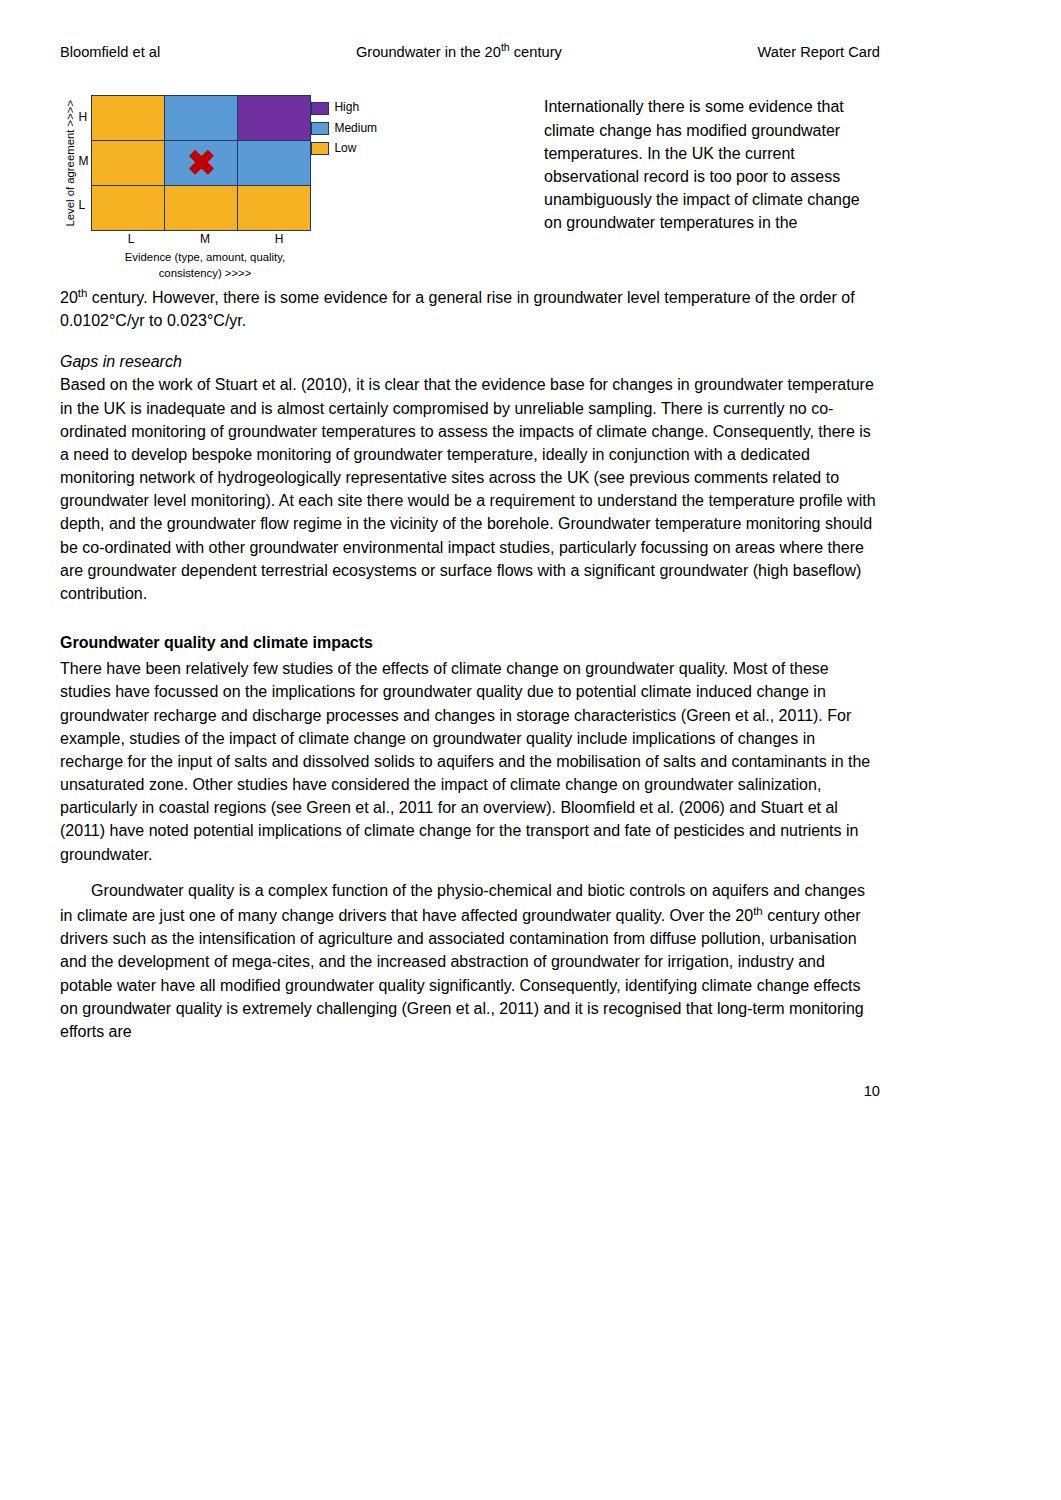Bloomfield et al Groundwater in the 20th century Water Report Card
Level of agreement >>>>
H M L
| | ✖ | |
High
Medium
Low
LMH
Evidence (type, amount, quality, consistency) >>>>
Internationally there is some evidence that climate change has modified groundwater temperatures. In the UK the current observational record is too poor to assess unambiguously the impact of climate change on groundwater temperatures in the
20th century. However, there is some evidence for a general rise in groundwater level temperature of the order of 0.0102°C/yr to 0.023°C/yr.
Gaps in research
Based on the work of Stuart et al. (2010), it is clear that the evidence base for changes in groundwater temperature in the UK is inadequate and is almost certainly compromised by unreliable sampling. There is currently no co-ordinated monitoring of groundwater temperatures to assess the impacts of climate change. Consequently, there is a need to develop bespoke monitoring of groundwater temperature, ideally in conjunction with a dedicated monitoring network of hydrogeologically representative sites across the UK (see previous comments related to groundwater level monitoring). At each site there would be a requirement to understand the temperature profile with depth, and the groundwater flow regime in the vicinity of the borehole. Groundwater temperature monitoring should be co-ordinated with other groundwater environmental impact studies, particularly focussing on areas where there are groundwater dependent terrestrial ecosystems or surface flows with a significant groundwater (high baseflow) contribution.
Groundwater quality and climate impacts
There have been relatively few studies of the effects of climate change on groundwater quality. Most of these studies have focussed on the implications for groundwater quality due to potential climate induced change in groundwater recharge and discharge processes and changes in storage characteristics (Green et al., 2011). For example, studies of the impact of climate change on groundwater quality include implications of changes in recharge for the input of salts and dissolved solids to aquifers and the mobilisation of salts and contaminants in the unsaturated zone. Other studies have considered the impact of climate change on groundwater salinization, particularly in coastal regions (see Green et al., 2011 for an overview). Bloomfield et al. (2006) and Stuart et al (2011) have noted potential implications of climate change for the transport and fate of pesticides and nutrients in groundwater.
Groundwater quality is a complex function of the physio-chemical and biotic controls on aquifers and changes in climate are just one of many change drivers that have affected groundwater quality. Over the 20th century other drivers such as the intensification of agriculture and associated contamination from diffuse pollution, urbanisation and the development of mega-cites, and the increased abstraction of groundwater for irrigation, industry and potable water have all modified groundwater quality significantly. Consequently, identifying climate change effects on groundwater quality is extremely challenging (Green et al., 2011) and it is recognised that long-term monitoring efforts are
10